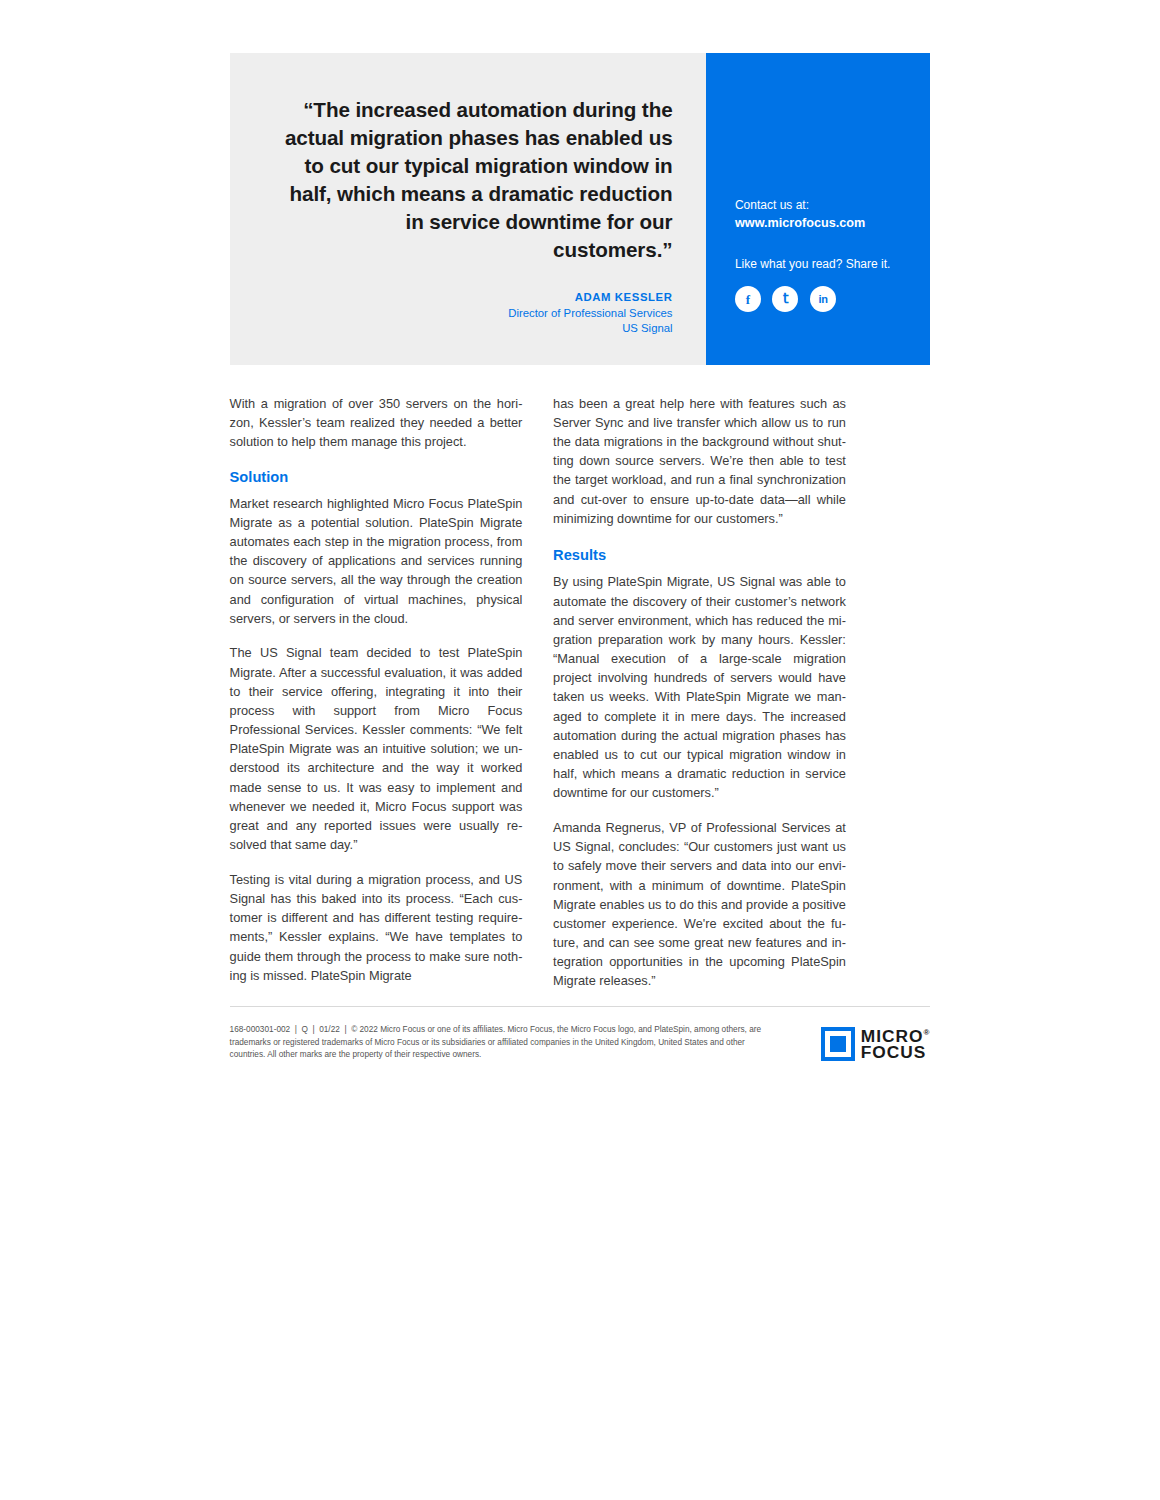“The increased automation during the actual migration phases has enabled us to cut our typical migration window in half, which means a dramatic reduction in service downtime for our customers.”
Adam Kessler
Director of Professional Services
US Signal
Contact us at:
www.microfocus.com
Like what you read? Share it.
f 𝗍 in
With a migration of over 350 servers on the horizon, Kessler’s team realized they needed a better solution to help them manage this project.
Solution
Market research highlighted Micro Focus PlateSpin Migrate as a potential solution. PlateSpin Migrate automates each step in the migration process, from the discovery of applications and services running on source servers, all the way through the creation and configuration of virtual machines, physical servers, or servers in the cloud.
The US Signal team decided to test PlateSpin Migrate. After a successful evaluation, it was added to their service offering, integrating it into their process with support from Micro Focus Professional Services. Kessler comments: “We felt PlateSpin Migrate was an intuitive solution; we understood its architecture and the way it worked made sense to us. It was easy to implement and whenever we needed it, Micro Focus support was great and any reported issues were usually resolved that same day.”
Testing is vital during a migration process, and US Signal has this baked into its process. “Each customer is different and has different testing requirements,” Kessler explains. “We have templates to guide them through the process to make sure nothing is missed. PlateSpin Migrate
has been a great help here with features such as Server Sync and live transfer which allow us to run the data migrations in the background without shutting down source servers. We’re then able to test the target workload, and run a final synchronization and cut-over to ensure up-to-date data—all while minimizing downtime for our customers.”
Results
By using PlateSpin Migrate, US Signal was able to automate the discovery of their customer’s network and server environment, which has reduced the migration preparation work by many hours. Kessler: “Manual execution of a large-scale migration project involving hundreds of servers would have taken us weeks. With PlateSpin Migrate we managed to complete it in mere days. The increased automation during the actual migration phases has enabled us to cut our typical migration window in half, which means a dramatic reduction in service downtime for our customers.”
Amanda Regnerus, VP of Professional Services at US Signal, concludes: “Our customers just want us to safely move their servers and data into our environment, with a minimum of downtime. PlateSpin Migrate enables us to do this and provide a positive customer experience. We're excited about the future, and can see some great new features and integration opportunities in the upcoming PlateSpin Migrate releases.”
168-000301-002 | Q | 01/22 | © 2022 Micro Focus or one of its affiliates. Micro Focus, the Micro Focus logo, and PlateSpin, among others, are trademarks or registered trademarks of Micro Focus or its subsidiaries or affiliated companies in the United Kingdom, United States and other countries. All other marks are the property of their respective owners.
MICRO®
FOCUS